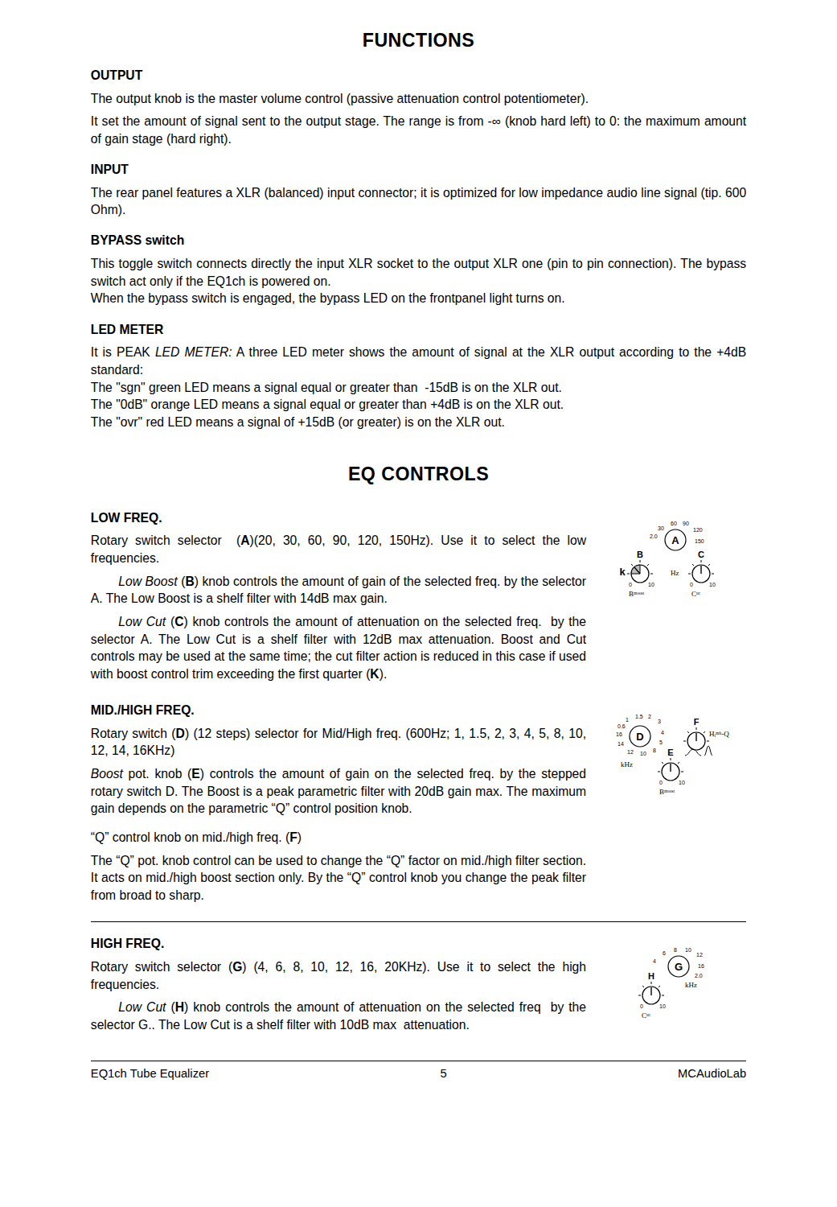FUNCTIONS
OUTPUT
The output knob is the master volume control (passive attenuation control potentiometer).
It set the amount of signal sent to the output stage. The range is from -∞ (knob hard left) to 0: the maximum amount of gain stage (hard right).
INPUT
The rear panel features a XLR (balanced) input connector; it is optimized for low impedance audio line signal (tip. 600 Ohm).
BYPASS switch
This toggle switch connects directly the input XLR socket to the output XLR one (pin to pin connection). The bypass switch act only if the EQ1ch is powered on.
When the bypass switch is engaged, the bypass LED on the frontpanel light turns on.
LED METER
It is PEAK LED METER: A three LED meter shows the amount of signal at the XLR output according to the +4dB standard:
The "sgn" green LED means a signal equal or greater than -15dB is on the XLR out.
The "0dB" orange LED means a signal equal or greater than +4dB is on the XLR out.
The "ovr" red LED means a signal of +15dB (or greater) is on the XLR out.
EQ CONTROLS
LOW FREQ.
Rotary switch selector (A)(20, 30, 60, 90, 120, 150Hz). Use it to select the low frequencies.
Low Boost (B) knob controls the amount of gain of the selected freq. by the selector A. The Low Boost is a shelf filter with 14dB max gain.
Low Cut (C) knob controls the amount of attenuation on the selected freq. by the selector A. The Low Cut is a shelf filter with 12dB max attenuation. Boost and Cut controls may be used at the same time; the cut filter action is reduced in this case if used with boost control trim exceeding the first quarter (K).
A 30 60 90 120 2.0 150 0 10 Bᵐᵒᵒˢᵗ k B 0 10 Cᵘᵗ C Hz
MID./HIGH FREQ.
Rotary switch (D) (12 steps) selector for Mid/High freq. (600Hz; 1, 1.5, 2, 3, 4, 5, 8, 10, 12, 14, 16KHz)
Boost pot. knob (E) controls the amount of gain on the selected freq. by the stepped rotary switch D. The Boost is a peak parametric filter with 20dB gain max. The maximum gain depends on the parametric “Q” control position knob.
“Q” control knob on mid./high freq. (F)
The “Q” pot. knob control can be used to change the “Q” factor on mid./high filter section. It acts on mid./high boost section only. By the “Q” control knob you change the peak filter from broad to sharp.
D 1 1.5 2 3 0.6 4 5 8 10 12 14 16 kHz 0 10 Bᵐᵒᵒˢᵗ E F Hᵢᵐʰ-Q
HIGH FREQ.
Rotary switch selector (G) (4, 6, 8, 10, 12, 16, 20KHz). Use it to select the high frequencies.
Low Cut (H) knob controls the amount of attenuation on the selected freq by the selector G.. The Low Cut is a shelf filter with 10dB max attenuation.
G 6 8 10 12 4 16 2.0 kHz 0 10 Cᵘᵗ H
EQ1ch Tube Equalizer 5 MCAudioLab